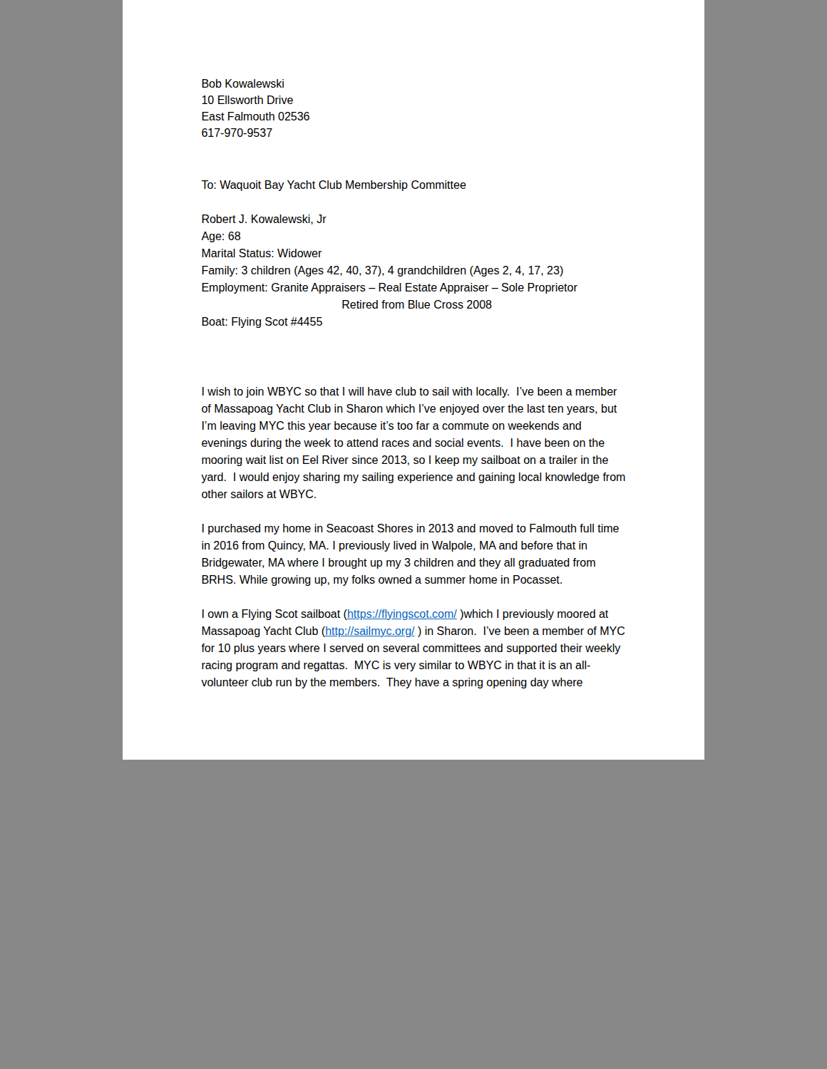Bob Kowalewski
10 Ellsworth Drive
East Falmouth 02536
617-970-9537
To: Waquoit Bay Yacht Club Membership Committee
Robert J. Kowalewski, Jr
Age: 68
Marital Status: Widower
Family: 3 children (Ages 42, 40, 37), 4 grandchildren (Ages 2, 4, 17, 23)
Employment: Granite Appraisers – Real Estate Appraiser – Sole Proprietor
Retired from Blue Cross 2008
Boat: Flying Scot #4455
I wish to join WBYC so that I will have club to sail with locally. I’ve been a member of Massapoag Yacht Club in Sharon which I’ve enjoyed over the last ten years, but I’m leaving MYC this year because it’s too far a commute on weekends and evenings during the week to attend races and social events. I have been on the mooring wait list on Eel River since 2013, so I keep my sailboat on a trailer in the yard. I would enjoy sharing my sailing experience and gaining local knowledge from other sailors at WBYC.
I purchased my home in Seacoast Shores in 2013 and moved to Falmouth full time in 2016 from Quincy, MA. I previously lived in Walpole, MA and before that in Bridgewater, MA where I brought up my 3 children and they all graduated from BRHS. While growing up, my folks owned a summer home in Pocasset.
I own a Flying Scot sailboat (https://flyingscot.com/ )which I previously moored at Massapoag Yacht Club (http://sailmyc.org/ ) in Sharon. I’ve been a member of MYC for 10 plus years where I served on several committees and supported their weekly racing program and regattas. MYC is very similar to WBYC in that it is an all-volunteer club run by the members. They have a spring opening day where